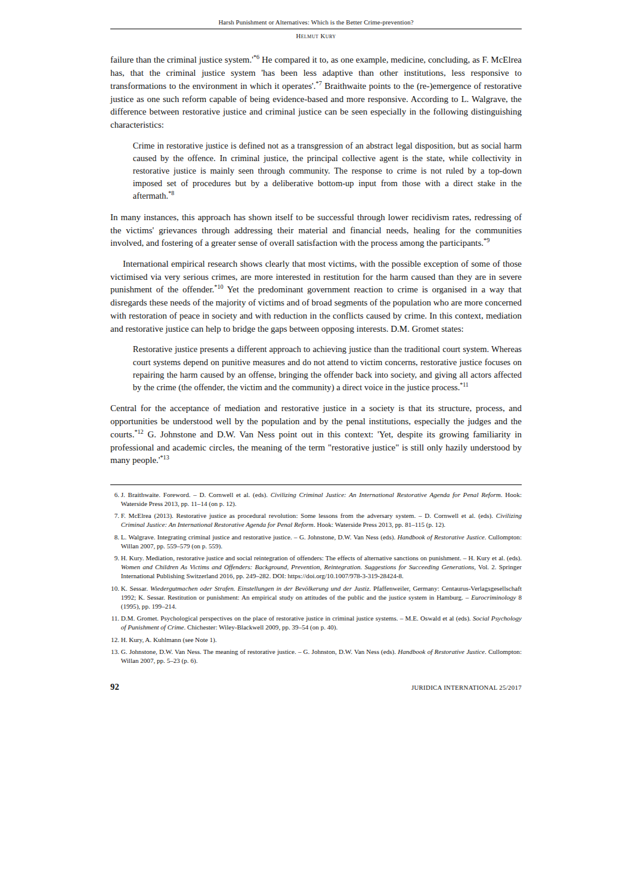Harsh Punishment or Alternatives: Which is the Better Crime-prevention?
Helmut Kury
failure than the criminal justice system.'*6 He compared it to, as one example, medicine, concluding, as F. McElrea has, that the criminal justice system 'has been less adaptive than other institutions, less responsive to transformations to the environment in which it operates'.*7 Braithwaite points to the (re-)emergence of restorative justice as one such reform capable of being evidence-based and more responsive. According to L. Walgrave, the difference between restorative justice and criminal justice can be seen especially in the following distinguishing characteristics:
Crime in restorative justice is defined not as a transgression of an abstract legal disposition, but as social harm caused by the offence. In criminal justice, the principal collective agent is the state, while collectivity in restorative justice is mainly seen through community. The response to crime is not ruled by a top-down imposed set of procedures but by a deliberative bottom-up input from those with a direct stake in the aftermath.*8
In many instances, this approach has shown itself to be successful through lower recidivism rates, redressing of the victims' grievances through addressing their material and financial needs, healing for the communities involved, and fostering of a greater sense of overall satisfaction with the process among the participants.*9
International empirical research shows clearly that most victims, with the possible exception of some of those victimised via very serious crimes, are more interested in restitution for the harm caused than they are in severe punishment of the offender.*10 Yet the predominant government reaction to crime is organised in a way that disregards these needs of the majority of victims and of broad segments of the population who are more concerned with restoration of peace in society and with reduction in the conflicts caused by crime. In this context, mediation and restorative justice can help to bridge the gaps between opposing interests. D.M. Gromet states:
Restorative justice presents a different approach to achieving justice than the traditional court system. Whereas court systems depend on punitive measures and do not attend to victim concerns, restorative justice focuses on repairing the harm caused by an offense, bringing the offender back into society, and giving all actors affected by the crime (the offender, the victim and the community) a direct voice in the justice process.*11
Central for the acceptance of mediation and restorative justice in a society is that its structure, process, and opportunities be understood well by the population and by the penal institutions, especially the judges and the courts.*12 G. Johnstone and D.W. Van Ness point out in this context: 'Yet, despite its growing familiarity in professional and academic circles, the meaning of the term "restorative justice" is still only hazily understood by many people.'*13
J. Braithwaite. Foreword. – D. Cornwell et al. (eds). Civilizing Criminal Justice: An International Restorative Agenda for Penal Reform. Hook: Waterside Press 2013, pp. 11–14 (on p. 12).
F. McElrea (2013). Restorative justice as procedural revolution: Some lessons from the adversary system. – D. Cornwell et al. (eds). Civilizing Criminal Justice: An International Restorative Agenda for Penal Reform. Hook: Waterside Press 2013, pp. 81–115 (p. 12).
L. Walgrave. Integrating criminal justice and restorative justice. – G. Johnstone, D.W. Van Ness (eds). Handbook of Restorative Justice. Cullompton: Willan 2007, pp. 559–579 (on p. 559).
H. Kury. Mediation, restorative justice and social reintegration of offenders: The effects of alternative sanctions on punishment. – H. Kury et al. (eds). Women and Children As Victims and Offenders: Background, Prevention, Reintegration. Suggestions for Succeeding Generations, Vol. 2. Springer International Publishing Switzerland 2016, pp. 249–282. DOI: https://doi.org/10.1007/978-3-319-28424-8.
K. Sessar. Wiedergutmachen oder Strafen. Einstellungen in der Bevölkerung und der Justiz. Pfaffenweiler, Germany: Centaurus-Verlagsgesellschaft 1992; K. Sessar. Restitution or punishment: An empirical study on attitudes of the public and the justice system in Hamburg. – Eurocriminology 8 (1995), pp. 199–214.
D.M. Gromet. Psychological perspectives on the place of restorative justice in criminal justice systems. – M.E. Oswald et al (eds). Social Psychology of Punishment of Crime. Chichester: Wiley-Blackwell 2009, pp. 39–54 (on p. 40).
H. Kury, A. Kuhlmann (see Note 1).
G. Johnstone, D.W. Van Ness. The meaning of restorative justice. – G. Johnston, D.W. Van Ness (eds). Handbook of Restorative Justice. Cullompton: Willan 2007, pp. 5–23 (p. 6).
92 Juridica International 25/2017